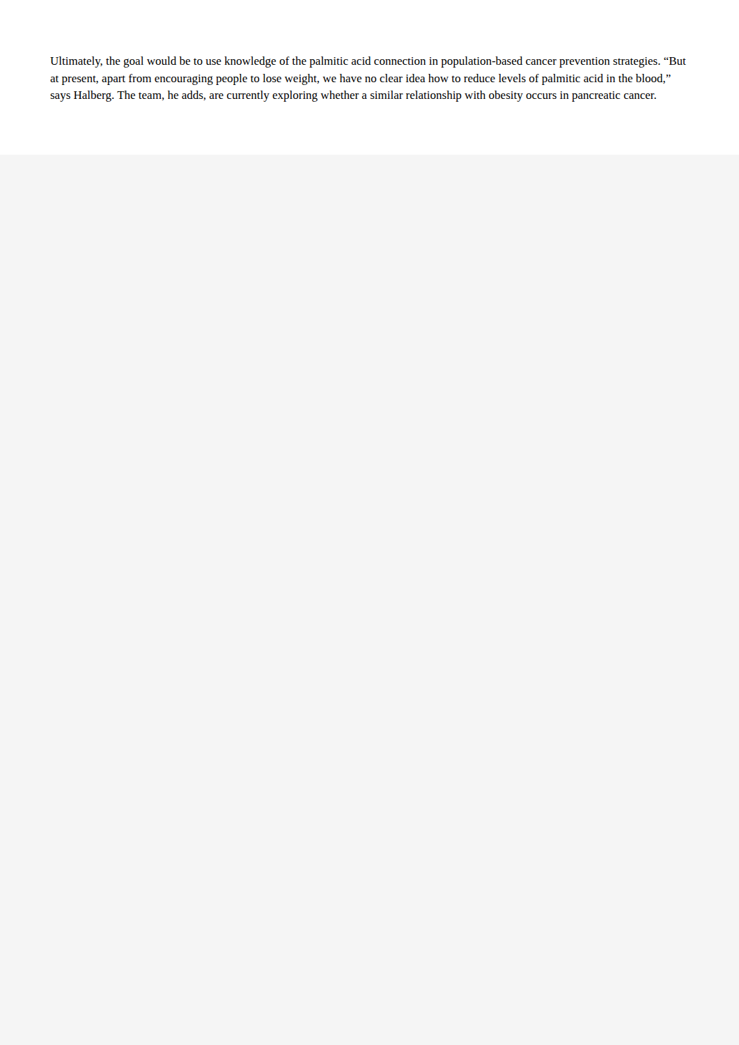Ultimately, the goal would be to use knowledge of the palmitic acid connection in population-based cancer prevention strategies. “But at present, apart from encouraging people to lose weight, we have no clear idea how to reduce levels of palmitic acid in the blood,” says Halberg. The team, he adds, are currently exploring whether a similar relationship with obesity occurs in pancreatic cancer.